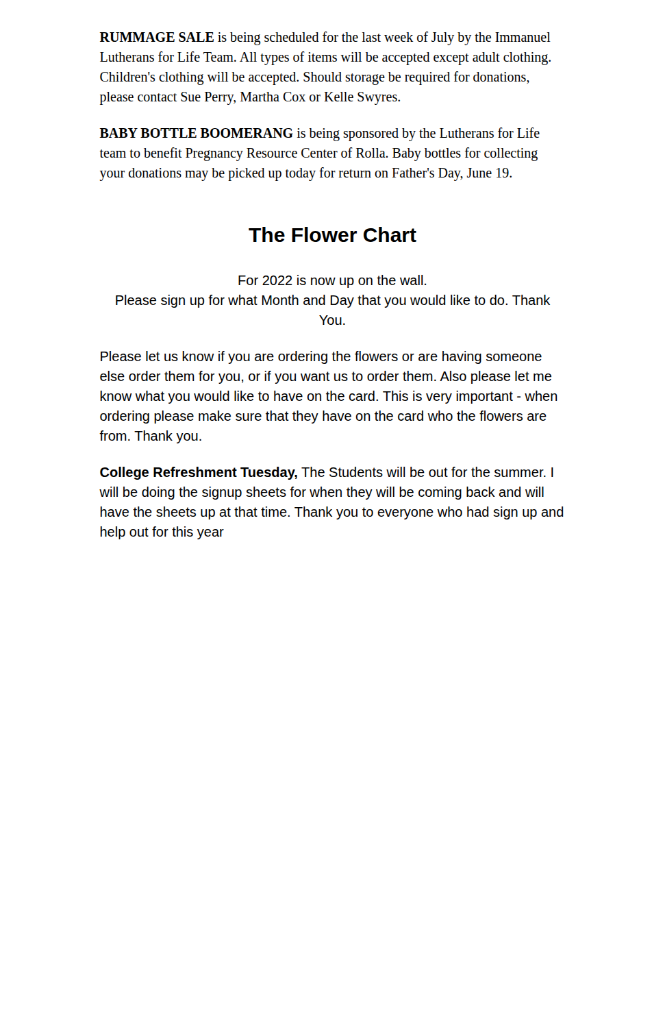RUMMAGE SALE is being scheduled for the last week of July by the Immanuel Lutherans for Life Team. All types of items will be accepted except adult clothing. Children's clothing will be accepted. Should storage be required for donations, please contact Sue Perry, Martha Cox or Kelle Swyres.
BABY BOTTLE BOOMERANG is being sponsored by the Lutherans for Life team to benefit Pregnancy Resource Center of Rolla. Baby bottles for collecting your donations may be picked up today for return on Father's Day, June 19.
The Flower Chart
For 2022 is now up on the wall.
Please sign up for what Month and Day that you would like to do. Thank You.
Please let us know if you are ordering the flowers or are having someone else order them for you, or if you want us to order them. Also please let me know what you would like to have on the card. This is very important - when ordering please make sure that they have on the card who the flowers are from. Thank you.
College Refreshment Tuesday, The Students will be out for the summer. I will be doing the signup sheets for when they will be coming back and will have the sheets up at that time. Thank you to everyone who had sign up and help out for this year